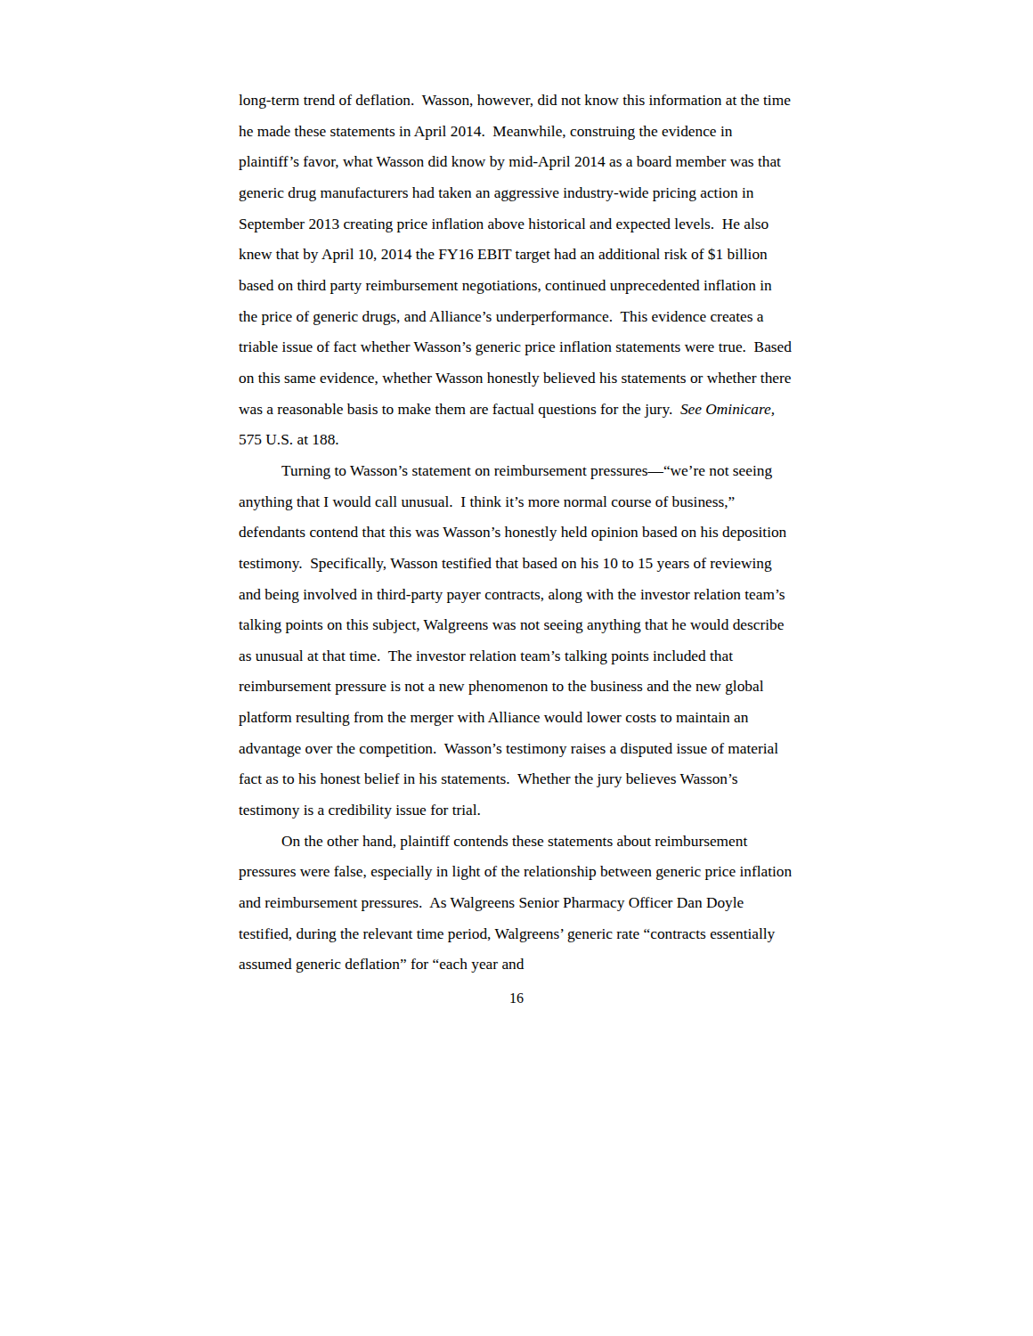long-term trend of deflation. Wasson, however, did not know this information at the time he made these statements in April 2014. Meanwhile, construing the evidence in plaintiff’s favor, what Wasson did know by mid-April 2014 as a board member was that generic drug manufacturers had taken an aggressive industry-wide pricing action in September 2013 creating price inflation above historical and expected levels. He also knew that by April 10, 2014 the FY16 EBIT target had an additional risk of $1 billion based on third party reimbursement negotiations, continued unprecedented inflation in the price of generic drugs, and Alliance’s underperformance. This evidence creates a triable issue of fact whether Wasson’s generic price inflation statements were true. Based on this same evidence, whether Wasson honestly believed his statements or whether there was a reasonable basis to make them are factual questions for the jury. See Ominicare, 575 U.S. at 188.
Turning to Wasson’s statement on reimbursement pressures—“we’re not seeing anything that I would call unusual. I think it’s more normal course of business,” defendants contend that this was Wasson’s honestly held opinion based on his deposition testimony. Specifically, Wasson testified that based on his 10 to 15 years of reviewing and being involved in third-party payer contracts, along with the investor relation team’s talking points on this subject, Walgreens was not seeing anything that he would describe as unusual at that time. The investor relation team’s talking points included that reimbursement pressure is not a new phenomenon to the business and the new global platform resulting from the merger with Alliance would lower costs to maintain an advantage over the competition. Wasson’s testimony raises a disputed issue of material fact as to his honest belief in his statements. Whether the jury believes Wasson’s testimony is a credibility issue for trial.
On the other hand, plaintiff contends these statements about reimbursement pressures were false, especially in light of the relationship between generic price inflation and reimbursement pressures. As Walgreens Senior Pharmacy Officer Dan Doyle testified, during the relevant time period, Walgreens’ generic rate “contracts essentially assumed generic deflation” for “each year and
16